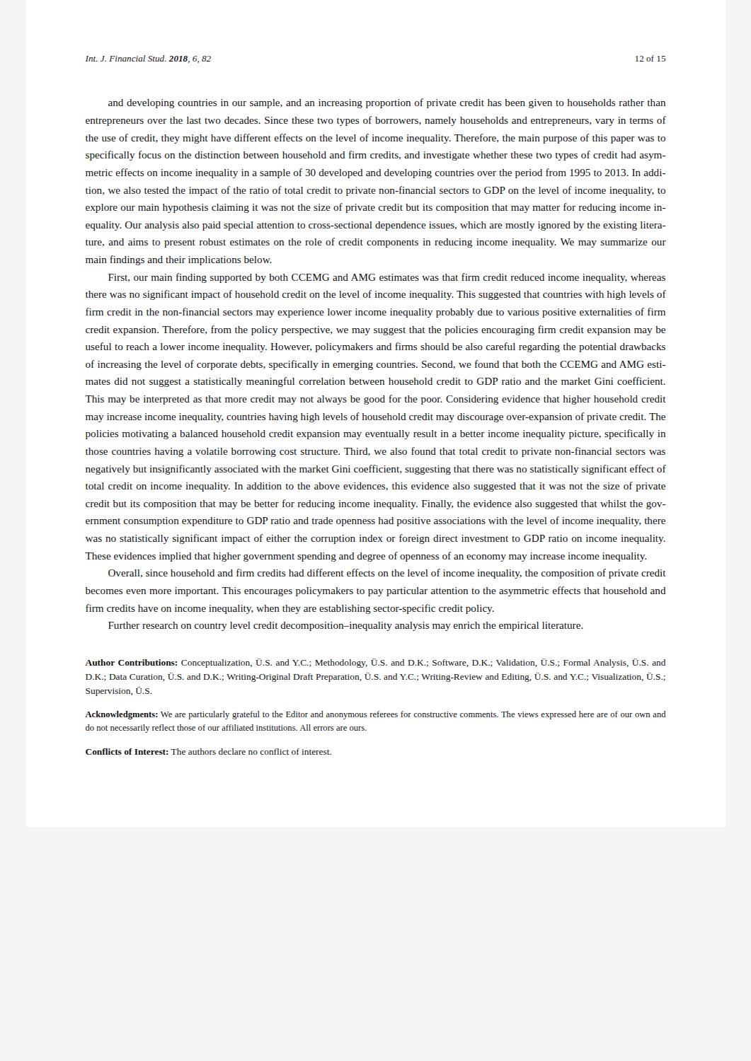Int. J. Financial Stud. 2018, 6, 82 12 of 15
and developing countries in our sample, and an increasing proportion of private credit has been given to households rather than entrepreneurs over the last two decades. Since these two types of borrowers, namely households and entrepreneurs, vary in terms of the use of credit, they might have different effects on the level of income inequality. Therefore, the main purpose of this paper was to specifically focus on the distinction between household and firm credits, and investigate whether these two types of credit had asymmetric effects on income inequality in a sample of 30 developed and developing countries over the period from 1995 to 2013. In addition, we also tested the impact of the ratio of total credit to private non-financial sectors to GDP on the level of income inequality, to explore our main hypothesis claiming it was not the size of private credit but its composition that may matter for reducing income inequality. Our analysis also paid special attention to cross-sectional dependence issues, which are mostly ignored by the existing literature, and aims to present robust estimates on the role of credit components in reducing income inequality. We may summarize our main findings and their implications below.
First, our main finding supported by both CCEMG and AMG estimates was that firm credit reduced income inequality, whereas there was no significant impact of household credit on the level of income inequality. This suggested that countries with high levels of firm credit in the non-financial sectors may experience lower income inequality probably due to various positive externalities of firm credit expansion. Therefore, from the policy perspective, we may suggest that the policies encouraging firm credit expansion may be useful to reach a lower income inequality. However, policymakers and firms should be also careful regarding the potential drawbacks of increasing the level of corporate debts, specifically in emerging countries. Second, we found that both the CCEMG and AMG estimates did not suggest a statistically meaningful correlation between household credit to GDP ratio and the market Gini coefficient. This may be interpreted as that more credit may not always be good for the poor. Considering evidence that higher household credit may increase income inequality, countries having high levels of household credit may discourage over-expansion of private credit. The policies motivating a balanced household credit expansion may eventually result in a better income inequality picture, specifically in those countries having a volatile borrowing cost structure. Third, we also found that total credit to private non-financial sectors was negatively but insignificantly associated with the market Gini coefficient, suggesting that there was no statistically significant effect of total credit on income inequality. In addition to the above evidences, this evidence also suggested that it was not the size of private credit but its composition that may be better for reducing income inequality. Finally, the evidence also suggested that whilst the government consumption expenditure to GDP ratio and trade openness had positive associations with the level of income inequality, there was no statistically significant impact of either the corruption index or foreign direct investment to GDP ratio on income inequality. These evidences implied that higher government spending and degree of openness of an economy may increase income inequality.
Overall, since household and firm credits had different effects on the level of income inequality, the composition of private credit becomes even more important. This encourages policymakers to pay particular attention to the asymmetric effects that household and firm credits have on income inequality, when they are establishing sector-specific credit policy.
Further research on country level credit decomposition–inequality analysis may enrich the empirical literature.
Author Contributions: Conceptualization, Ü.S. and Y.C.; Methodology, Ü.S. and D.K.; Software, D.K.; Validation, Ü.S.; Formal Analysis, Ü.S. and D.K.; Data Curation, Ü.S. and D.K.; Writing-Original Draft Preparation, Ü.S. and Y.C.; Writing-Review and Editing, Ü.S. and Y.C.; Visualization, Ü.S.; Supervision, Ü.S.
Acknowledgments: We are particularly grateful to the Editor and anonymous referees for constructive comments. The views expressed here are of our own and do not necessarily reflect those of our affiliated institutions. All errors are ours.
Conflicts of Interest: The authors declare no conflict of interest.